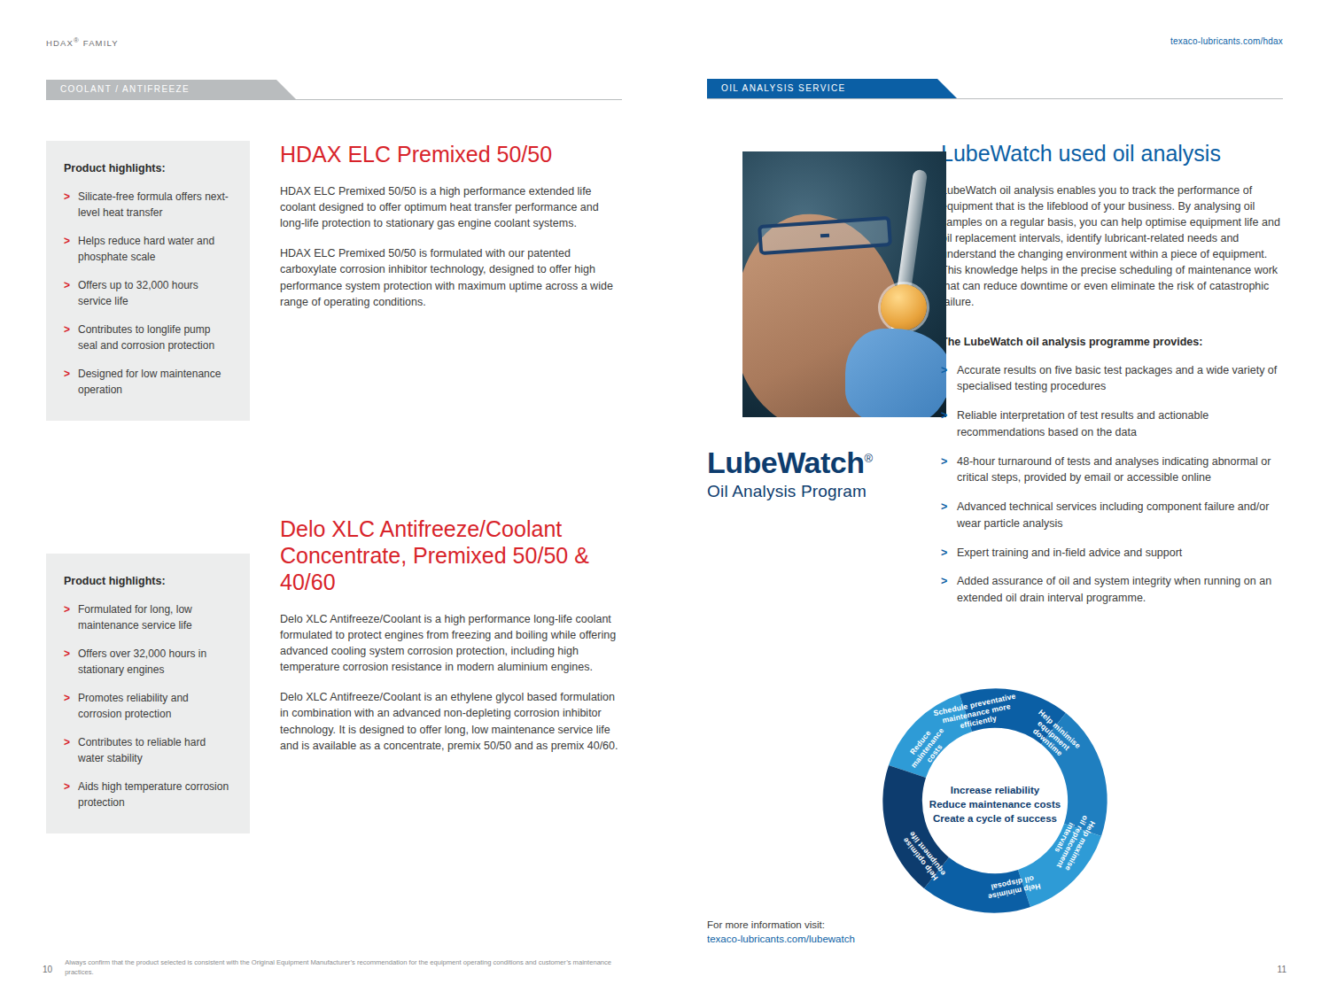HDAX® FAMILY
Coolant / Antifreeze
Product highlights:
Silicate-free formula offers next-level heat transfer
Helps reduce hard water and phosphate scale
Offers up to 32,000 hours service life
Contributes to longlife pump seal and corrosion protection
Designed for low maintenance operation
Product highlights:
Formulated for long, low maintenance service life
Offers over 32,000 hours in stationary engines
Promotes reliability and corrosion protection
Contributes to reliable hard water stability
Aids high temperature corrosion protection
HDAX ELC Premixed 50/50
HDAX ELC Premixed 50/50 is a high performance extended life coolant designed to offer optimum heat transfer performance and long-life protection to stationary gas engine coolant systems.
HDAX ELC Premixed 50/50 is formulated with our patented carboxylate corrosion inhibitor technology, designed to offer high performance system protection with maximum uptime across a wide range of operating conditions.
Delo XLC Antifreeze/Coolant
Concentrate, Premixed 50/50 & 40/60
Delo XLC Antifreeze/Coolant is a high performance long-life coolant formulated to protect engines from freezing and boiling while offering advanced cooling system corrosion protection, including high temperature corrosion resistance in modern aluminium engines.
Delo XLC Antifreeze/Coolant is an ethylene glycol based formulation in combination with an advanced non-depleting corrosion inhibitor technology. It is designed to offer long, low maintenance service life and is available as a concentrate, premix 50/50 and as premix 40/60.
10 Always confirm that the product selected is consistent with the Original Equipment Manufacturer’s recommendation for the equipment operating conditions and customer’s maintenance practices.
texaco-lubricants.com/hdax
Oil Analysis Service
LubeWatch®
Oil Analysis Program
LubeWatch used oil analysis
LubeWatch oil analysis enables you to track the performance of equipment that is the lifeblood of your business. By analysing oil samples on a regular basis, you can help optimise equipment life and oil replacement intervals, identify lubricant-related needs and understand the changing environment within a piece of equipment. This knowledge helps in the precise scheduling of maintenance work that can reduce downtime or even eliminate the risk of catastrophic failure.
The LubeWatch oil analysis programme provides:
Accurate results on five basic test packages and a wide variety of specialised testing procedures
Reliable interpretation of test results and actionable recommendations based on the data
48-hour turnaround of tests and analyses indicating abnormal or critical steps, provided by email or accessible online
Advanced technical services including component failure and/or wear particle analysis
Expert training and in-field advice and support
Added assurance of oil and system integrity when running on an extended oil drain interval programme.
Increase reliability Reduce maintenance costs Create a cycle of success Reduce maintenance costs Schedule preventative maintenance more efficiently Help minimise equipment downtime Help maximise oil replacement intervals Help minimise oil disposal Help optimise equipment life
For more information visit:
texaco-lubricants.com/lubewatch
11